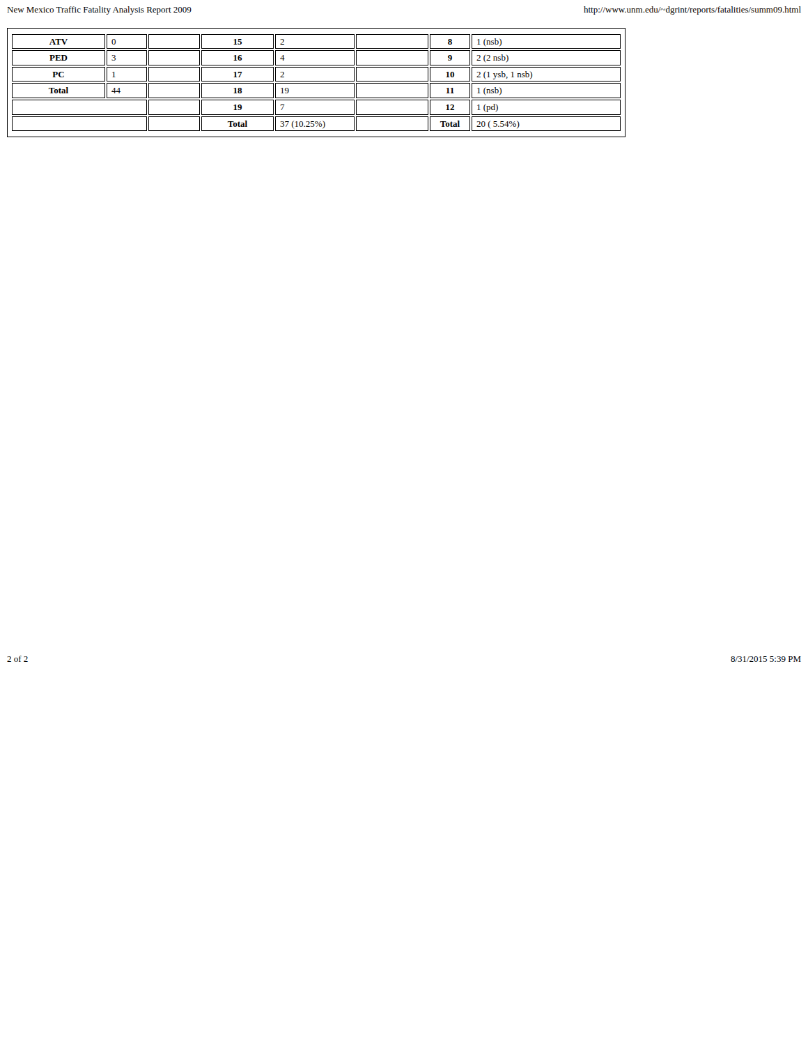New Mexico Traffic Fatality Analysis Report 2009
http://www.unm.edu/~dgrint/reports/fatalities/summ09.html
| ATV | 0 | | 15 | 2 | | 8 | 1 (nsb) |
| PED | 3 | | 16 | 4 | | 9 | 2 (2 nsb) |
| PC | 1 | | 17 | 2 | | 10 | 2 (1 ysb, 1 nsb) |
| Total | 44 | | 18 | 19 | | 11 | 1 (nsb) |
| | | 19 | 7 | | 12 | 1 (pd) |
| | | Total | 37 (10.25%) | | Total | 20 ( 5.54%) |
2 of 2
8/31/2015 5:39 PM